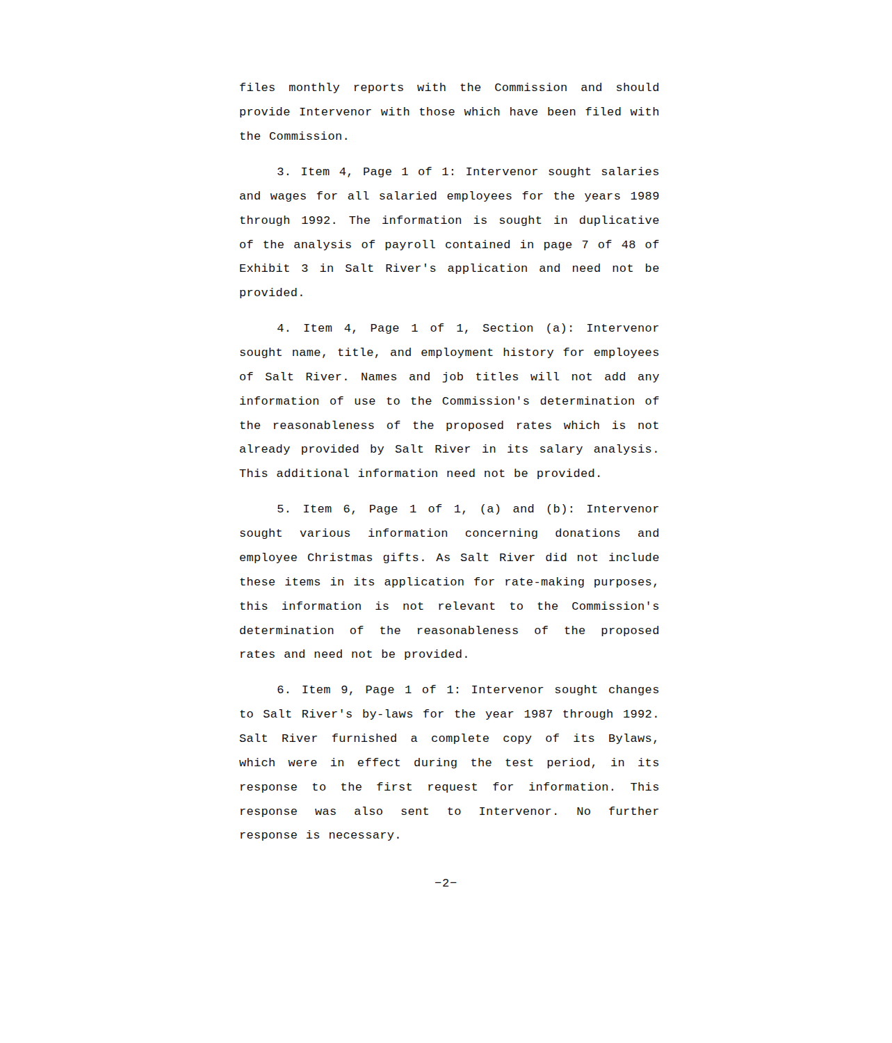files monthly reports with the Commission and should provide Intervenor with those which have been filed with the Commission.
3. Item 4, Page 1 of 1: Intervenor sought salaries and wages for all salaried employees for the years 1989 through 1992. The information is sought in duplicative of the analysis of payroll contained in page 7 of 48 of Exhibit 3 in Salt River's application and need not be provided.
4. Item 4, Page 1 of 1, Section (a): Intervenor sought name, title, and employment history for employees of Salt River. Names and job titles will not add any information of use to the Commission's determination of the reasonableness of the proposed rates which is not already provided by Salt River in its salary analysis. This additional information need not be provided.
5. Item 6, Page 1 of 1, (a) and (b): Intervenor sought various information concerning donations and employee Christmas gifts. As Salt River did not include these items in its application for rate-making purposes, this information is not relevant to the Commission's determination of the reasonableness of the proposed rates and need not be provided.
6. Item 9, Page 1 of 1: Intervenor sought changes to Salt River's by-laws for the year 1987 through 1992. Salt River furnished a complete copy of its Bylaws, which were in effect during the test period, in its response to the first request for information. This response was also sent to Intervenor. No further response is necessary.
−2−